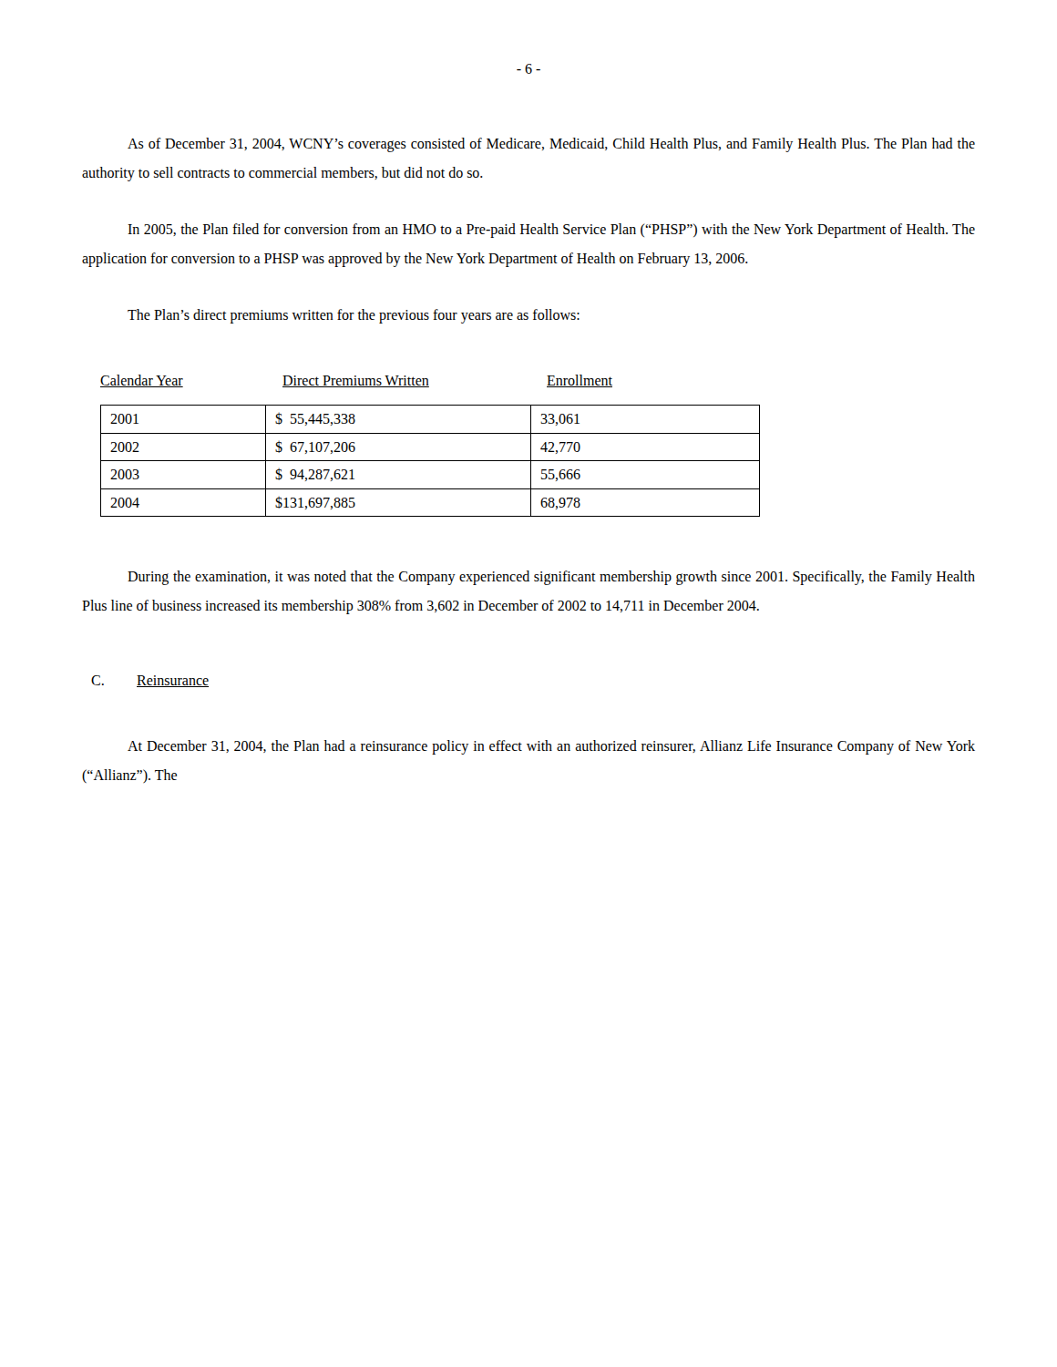- 6 -
As of December 31, 2004, WCNY’s coverages consisted of Medicare, Medicaid, Child Health Plus, and Family Health Plus. The Plan had the authority to sell contracts to commercial members, but did not do so.
In 2005, the Plan filed for conversion from an HMO to a Pre-paid Health Service Plan (“PHSP”) with the New York Department of Health. The application for conversion to a PHSP was approved by the New York Department of Health on February 13, 2006.
The Plan’s direct premiums written for the previous four years are as follows:
Calendar Year Direct Premiums Written Enrollment
| 2001 | $ 55,445,338 | 33,061 |
| 2002 | $ 67,107,206 | 42,770 |
| 2003 | $ 94,287,621 | 55,666 |
| 2004 | $131,697,885 | 68,978 |
During the examination, it was noted that the Company experienced significant membership growth since 2001. Specifically, the Family Health Plus line of business increased its membership 308% from 3,602 in December of 2002 to 14,711 in December 2004.
C. Reinsurance
At December 31, 2004, the Plan had a reinsurance policy in effect with an authorized reinsurer, Allianz Life Insurance Company of New York (“Allianz”). The